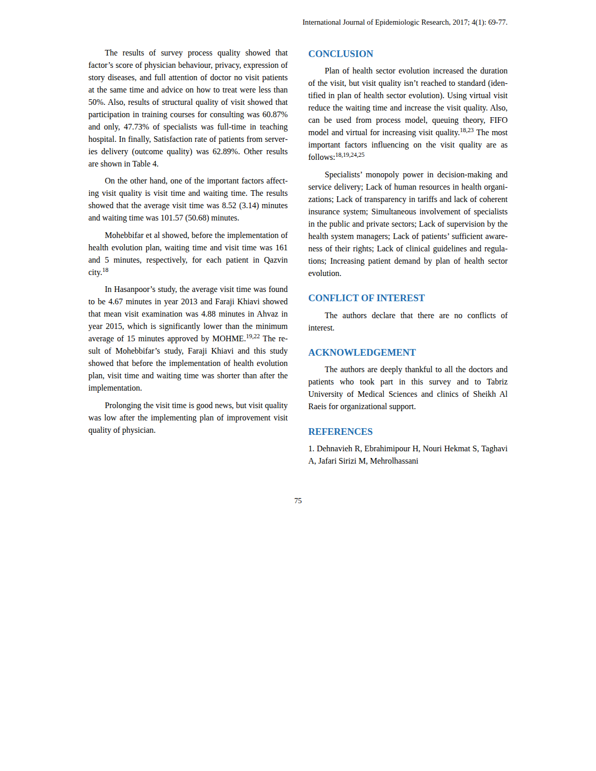International Journal of Epidemiologic Research, 2017; 4(1): 69-77.
The results of survey process quality showed that factor’s score of physician behaviour, privacy, expression of story diseases, and full attention of doctor no visit patients at the same time and advice on how to treat were less than 50%. Also, results of structural quality of visit showed that participation in training courses for consulting was 60.87% and only, 47.73% of specialists was full-time in teaching hospital. In finally, Satisfaction rate of patients from serveries delivery (outcome quality) was 62.89%. Other results are shown in Table 4.
On the other hand, one of the important factors affecting visit quality is visit time and waiting time. The results showed that the average visit time was 8.52 (3.14) minutes and waiting time was 101.57 (50.68) minutes.
Mohebbifar et al showed, before the implementation of health evolution plan, waiting time and visit time was 161 and 5 minutes, respectively, for each patient in Qazvin city.18
In Hasanpoor’s study, the average visit time was found to be 4.67 minutes in year 2013 and Faraji Khiavi showed that mean visit examination was 4.88 minutes in Ahvaz in year 2015, which is significantly lower than the minimum average of 15 minutes approved by MOHME.19,22 The result of Mohebbifar’s study, Faraji Khiavi and this study showed that before the implementation of health evolution plan, visit time and waiting time was shorter than after the implementation.
Prolonging the visit time is good news, but visit quality was low after the implementing plan of improvement visit quality of physician.
CONCLUSION
Plan of health sector evolution increased the duration of the visit, but visit quality isn’t reached to standard (identified in plan of health sector evolution). Using virtual visit reduce the waiting time and increase the visit quality. Also, can be used from process model, queuing theory, FIFO model and virtual for increasing visit quality.18,23 The most important factors influencing on the visit quality are as follows:18,19,24,25
Specialists’ monopoly power in decision-making and service delivery; Lack of human resources in health organizations; Lack of transparency in tariffs and lack of coherent insurance system; Simultaneous involvement of specialists in the public and private sectors; Lack of supervision by the health system managers; Lack of patients’ sufficient awareness of their rights; Lack of clinical guidelines and regulations; Increasing patient demand by plan of health sector evolution.
CONFLICT OF INTEREST
The authors declare that there are no conflicts of interest.
ACKNOWLEDGEMENT
The authors are deeply thankful to all the doctors and patients who took part in this survey and to Tabriz University of Medical Sciences and clinics of Sheikh Al Raeis for organizational support.
REFERENCES
1. Dehnavieh R, Ebrahimipour H, Nouri Hekmat S, Taghavi A, Jafari Sirizi M, Mehrolhassani
75